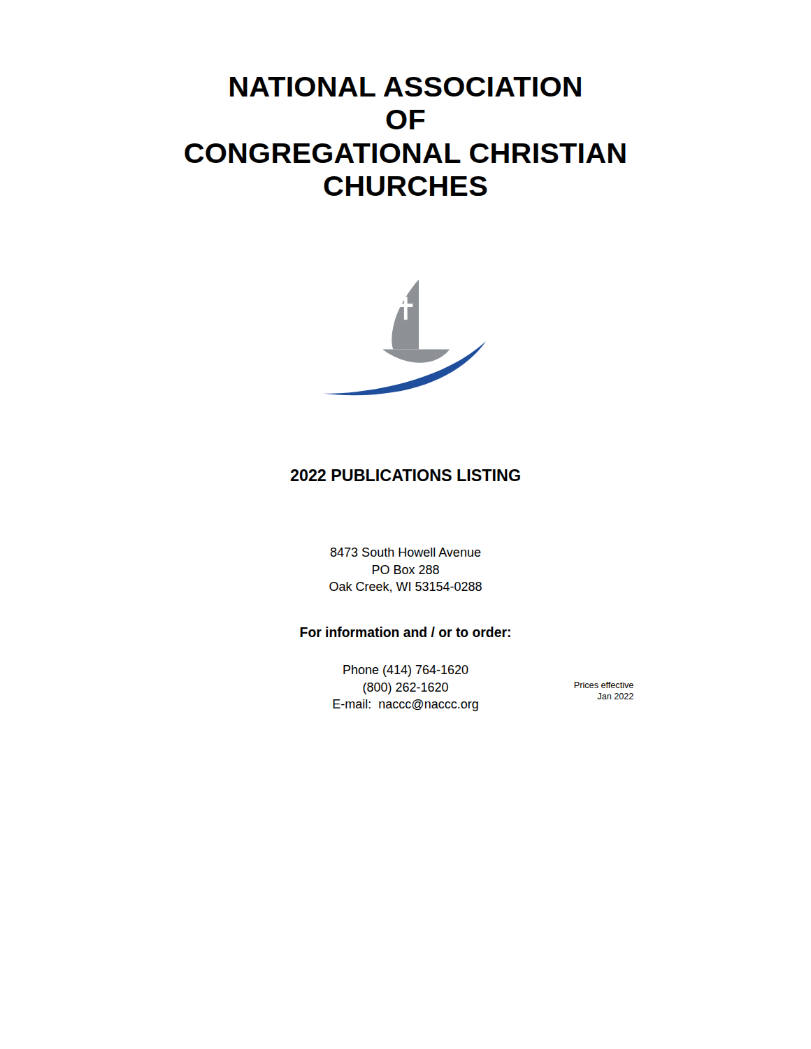NATIONAL ASSOCIATION
OF
CONGREGATIONAL CHRISTIAN
CHURCHES
2022 PUBLICATIONS LISTING
8473 South Howell Avenue
PO Box 288
Oak Creek, WI 53154-0288
For information and / or to order:
Phone (414) 764-1620
(800) 262-1620
E-mail: naccc@naccc.org
Prices effective
Jan 2022